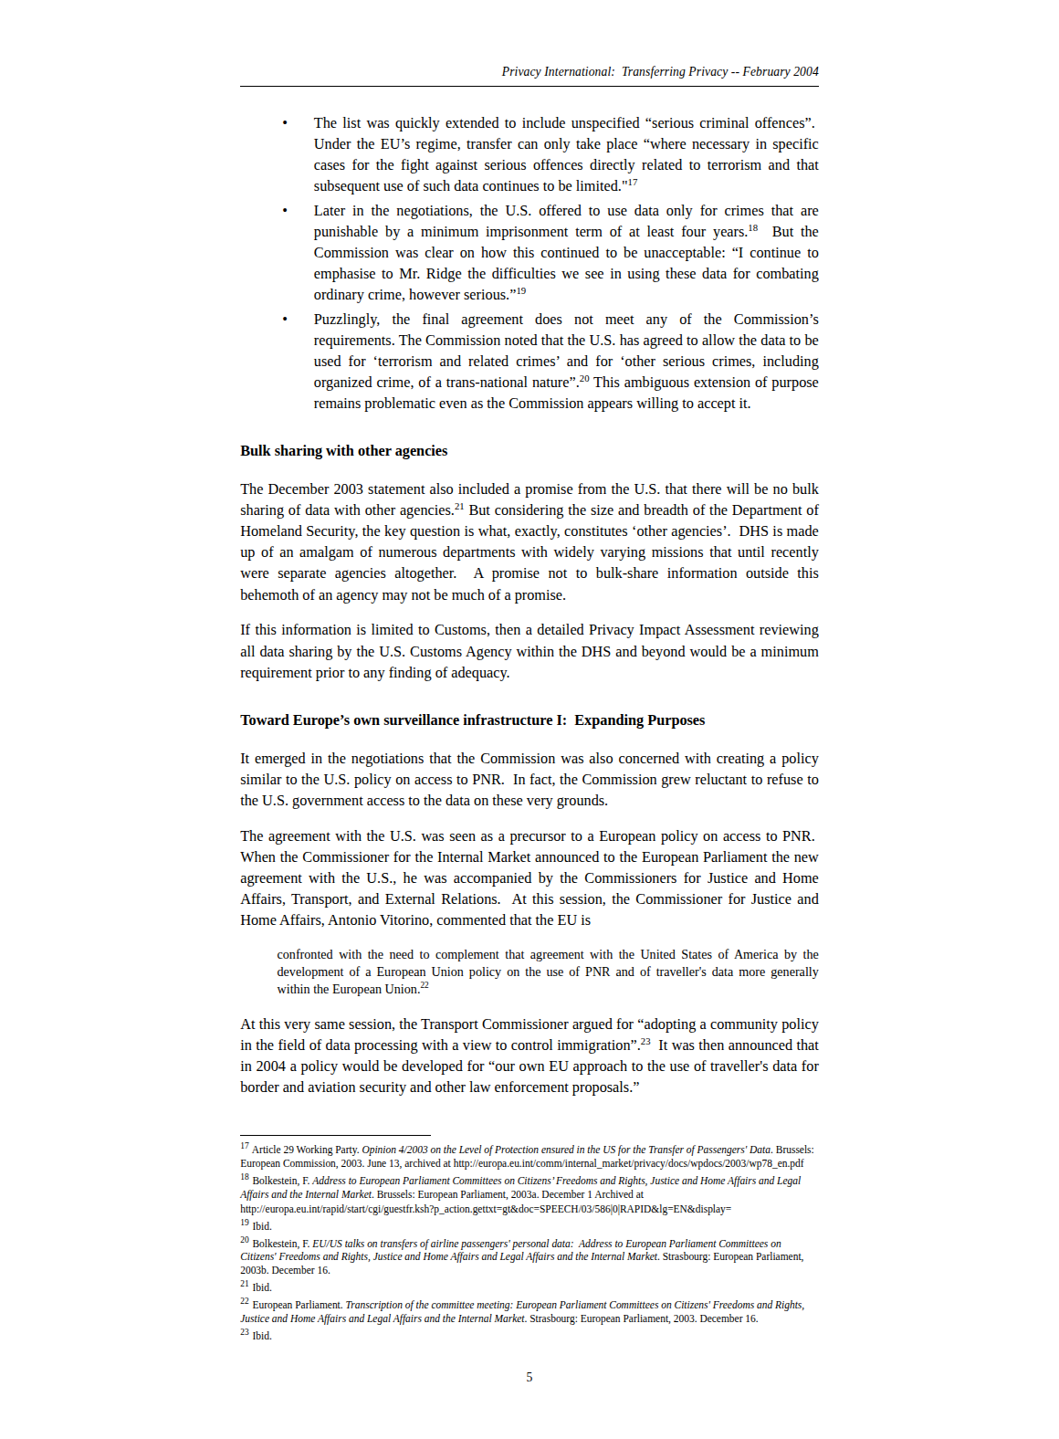Privacy International: Transferring Privacy -- February 2004
The list was quickly extended to include unspecified “serious criminal offences”. Under the EU’s regime, transfer can only take place “where necessary in specific cases for the fight against serious offences directly related to terrorism and that subsequent use of such data continues to be limited."17
Later in the negotiations, the U.S. offered to use data only for crimes that are punishable by a minimum imprisonment term of at least four years.18 But the Commission was clear on how this continued to be unacceptable: “I continue to emphasise to Mr. Ridge the difficulties we see in using these data for combating ordinary crime, however serious.”19
Puzzlingly, the final agreement does not meet any of the Commission’s requirements. The Commission noted that the U.S. has agreed to allow the data to be used for ‘terrorism and related crimes’ and for ‘other serious crimes, including organized crime, of a trans-national nature”.20 This ambiguous extension of purpose remains problematic even as the Commission appears willing to accept it.
Bulk sharing with other agencies
The December 2003 statement also included a promise from the U.S. that there will be no bulk sharing of data with other agencies.21 But considering the size and breadth of the Department of Homeland Security, the key question is what, exactly, constitutes ‘other agencies’. DHS is made up of an amalgam of numerous departments with widely varying missions that until recently were separate agencies altogether. A promise not to bulk-share information outside this behemoth of an agency may not be much of a promise.
If this information is limited to Customs, then a detailed Privacy Impact Assessment reviewing all data sharing by the U.S. Customs Agency within the DHS and beyond would be a minimum requirement prior to any finding of adequacy.
Toward Europe’s own surveillance infrastructure I: Expanding Purposes
It emerged in the negotiations that the Commission was also concerned with creating a policy similar to the U.S. policy on access to PNR. In fact, the Commission grew reluctant to refuse to the U.S. government access to the data on these very grounds.
The agreement with the U.S. was seen as a precursor to a European policy on access to PNR. When the Commissioner for the Internal Market announced to the European Parliament the new agreement with the U.S., he was accompanied by the Commissioners for Justice and Home Affairs, Transport, and External Relations. At this session, the Commissioner for Justice and Home Affairs, Antonio Vitorino, commented that the EU is
confronted with the need to complement that agreement with the United States of America by the development of a European Union policy on the use of PNR and of traveller's data more generally within the European Union.22
At this very same session, the Transport Commissioner argued for “adopting a community policy in the field of data processing with a view to control immigration”.23 It was then announced that in 2004 a policy would be developed for “our own EU approach to the use of traveller's data for border and aviation security and other law enforcement proposals.”
17 Article 29 Working Party. Opinion 4/2003 on the Level of Protection ensured in the US for the Transfer of Passengers' Data. Brussels: European Commission, 2003. June 13, archived at http://europa.eu.int/comm/internal_market/privacy/docs/wpdocs/2003/wp78_en.pdf
18 Bolkestein, F. Address to European Parliament Committees on Citizens’ Freedoms and Rights, Justice and Home Affairs and Legal Affairs and the Internal Market. Brussels: European Parliament, 2003a. December 1 Archived at
http://europa.eu.int/rapid/start/cgi/guestfr.ksh?p_action.gettxt=gt&doc=SPEECH/03/586|0|RAPID&lg=EN&display=
19 Ibid.
20 Bolkestein, F. EU/US talks on transfers of airline passengers' personal data: Address to European Parliament Committees on Citizens' Freedoms and Rights, Justice and Home Affairs and Legal Affairs and the Internal Market. Strasbourg: European Parliament, 2003b. December 16.
21 Ibid.
22 European Parliament. Transcription of the committee meeting: European Parliament Committees on Citizens' Freedoms and Rights, Justice and Home Affairs and Legal Affairs and the Internal Market. Strasbourg: European Parliament, 2003. December 16.
23 Ibid.
5